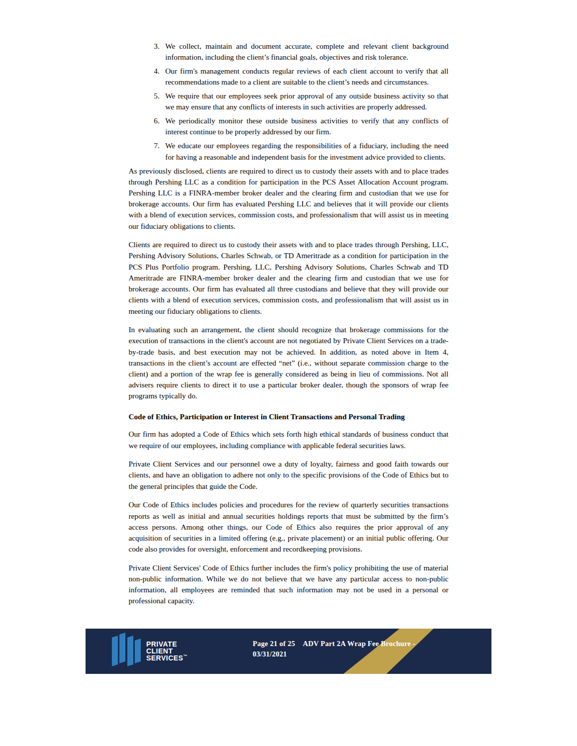3. We collect, maintain and document accurate, complete and relevant client background information, including the client’s financial goals, objectives and risk tolerance.
4. Our firm's management conducts regular reviews of each client account to verify that all recommendations made to a client are suitable to the client’s needs and circumstances.
5. We require that our employees seek prior approval of any outside business activity so that we may ensure that any conflicts of interests in such activities are properly addressed.
6. We periodically monitor these outside business activities to verify that any conflicts of interest continue to be properly addressed by our firm.
7. We educate our employees regarding the responsibilities of a fiduciary, including the need for having a reasonable and independent basis for the investment advice provided to clients.
As previously disclosed, clients are required to direct us to custody their assets with and to place trades through Pershing LLC as a condition for participation in the PCS Asset Allocation Account program. Pershing LLC is a FINRA-member broker dealer and the clearing firm and custodian that we use for brokerage accounts. Our firm has evaluated Pershing LLC and believes that it will provide our clients with a blend of execution services, commission costs, and professionalism that will assist us in meeting our fiduciary obligations to clients.
Clients are required to direct us to custody their assets with and to place trades through Pershing, LLC, Pershing Advisory Solutions, Charles Schwab, or TD Ameritrade as a condition for participation in the PCS Plus Portfolio program. Pershing, LLC, Pershing Advisory Solutions, Charles Schwab and TD Ameritrade are FINRA-member broker dealer and the clearing firm and custodian that we use for brokerage accounts. Our firm has evaluated all three custodians and believe that they will provide our clients with a blend of execution services, commission costs, and professionalism that will assist us in meeting our fiduciary obligations to clients.
In evaluating such an arrangement, the client should recognize that brokerage commissions for the execution of transactions in the client's account are not negotiated by Private Client Services on a trade-by-trade basis, and best execution may not be achieved. In addition, as noted above in Item 4, transactions in the client’s account are effected “net” (i.e., without separate commission charge to the client) and a portion of the wrap fee is generally considered as being in lieu of commissions. Not all advisers require clients to direct it to use a particular broker dealer, though the sponsors of wrap fee programs typically do.
Code of Ethics, Participation or Interest in Client Transactions and Personal Trading
Our firm has adopted a Code of Ethics which sets forth high ethical standards of business conduct that we require of our employees, including compliance with applicable federal securities laws.
Private Client Services and our personnel owe a duty of loyalty, fairness and good faith towards our clients, and have an obligation to adhere not only to the specific provisions of the Code of Ethics but to the general principles that guide the Code.
Our Code of Ethics includes policies and procedures for the review of quarterly securities transactions reports as well as initial and annual securities holdings reports that must be submitted by the firm’s access persons. Among other things, our Code of Ethics also requires the prior approval of any acquisition of securities in a limited offering (e.g., private placement) or an initial public offering. Our code also provides for oversight, enforcement and recordkeeping provisions.
Private Client Services' Code of Ethics further includes the firm's policy prohibiting the use of material non-public information. While we do not believe that we have any particular access to non-public information, all employees are reminded that such information may not be used in a personal or professional capacity.
PRIVATE
CLIENT
SERVICES™
Page 21 of 25 ADV Part 2A Wrap Fee Brochure - 03/31/2021